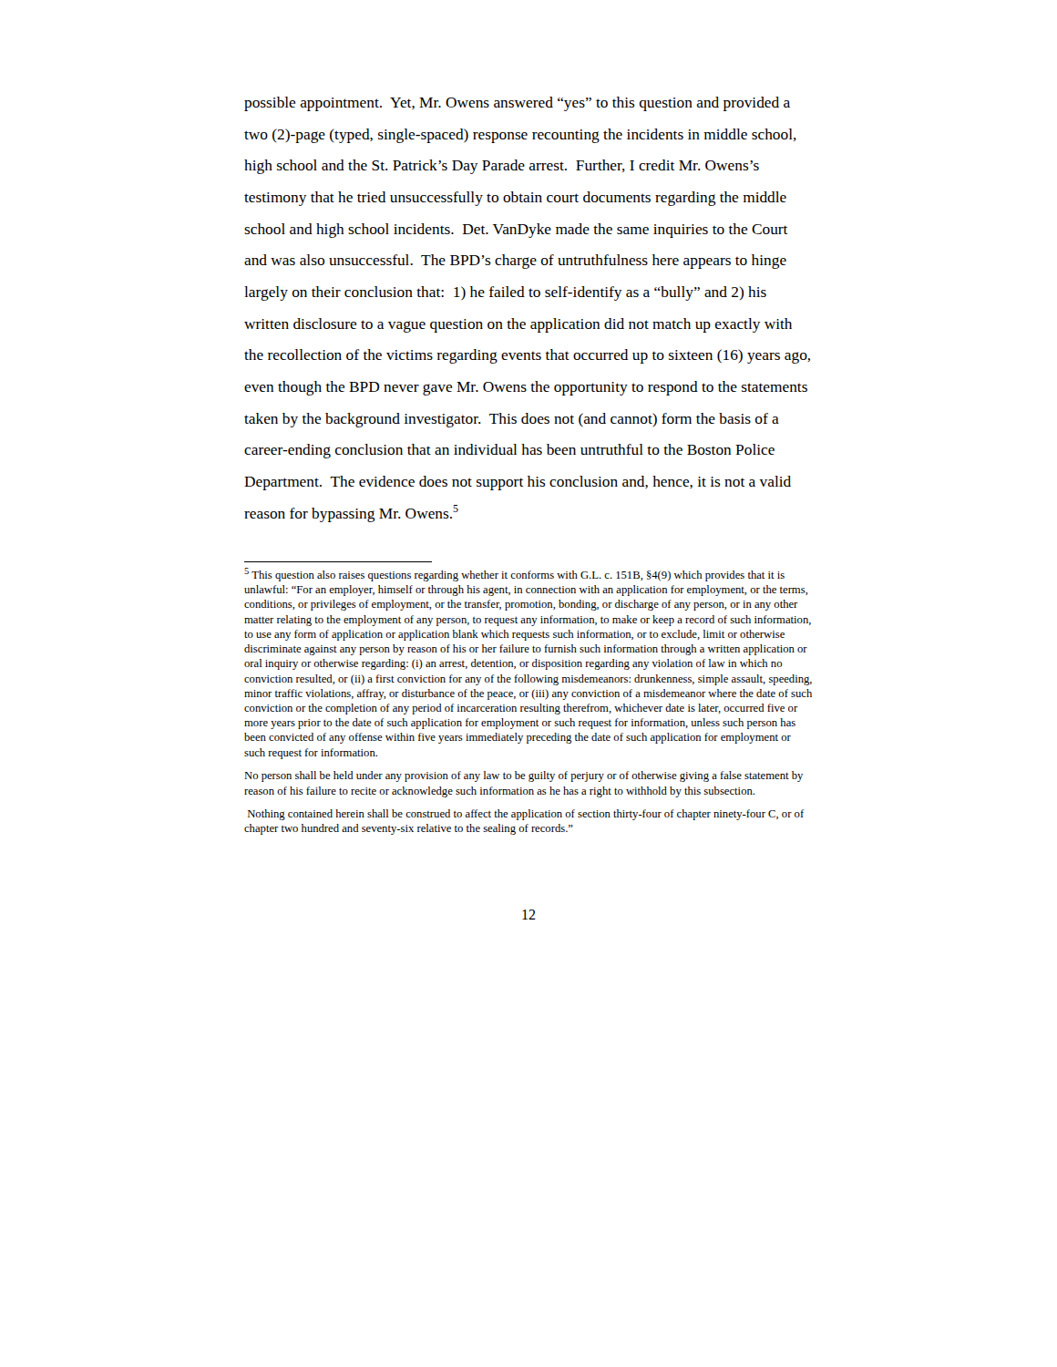possible appointment. Yet, Mr. Owens answered “yes” to this question and provided a two (2)-page (typed, single-spaced) response recounting the incidents in middle school, high school and the St. Patrick’s Day Parade arrest. Further, I credit Mr. Owens’s testimony that he tried unsuccessfully to obtain court documents regarding the middle school and high school incidents. Det. VanDyke made the same inquiries to the Court and was also unsuccessful. The BPD’s charge of untruthfulness here appears to hinge largely on their conclusion that: 1) he failed to self-identify as a “bully” and 2) his written disclosure to a vague question on the application did not match up exactly with the recollection of the victims regarding events that occurred up to sixteen (16) years ago, even though the BPD never gave Mr. Owens the opportunity to respond to the statements taken by the background investigator. This does not (and cannot) form the basis of a career-ending conclusion that an individual has been untruthful to the Boston Police Department. The evidence does not support his conclusion and, hence, it is not a valid reason for bypassing Mr. Owens.5
5 This question also raises questions regarding whether it conforms with G.L. c. 151B, §4(9) which provides that it is unlawful: “For an employer, himself or through his agent, in connection with an application for employment, or the terms, conditions, or privileges of employment, or the transfer, promotion, bonding, or discharge of any person, or in any other matter relating to the employment of any person, to request any information, to make or keep a record of such information, to use any form of application or application blank which requests such information, or to exclude, limit or otherwise discriminate against any person by reason of his or her failure to furnish such information through a written application or oral inquiry or otherwise regarding: (i) an arrest, detention, or disposition regarding any violation of law in which no conviction resulted, or (ii) a first conviction for any of the following misdemeanors: drunkenness, simple assault, speeding, minor traffic violations, affray, or disturbance of the peace, or (iii) any conviction of a misdemeanor where the date of such conviction or the completion of any period of incarceration resulting therefrom, whichever date is later, occurred five or more years prior to the date of such application for employment or such request for information, unless such person has been convicted of any offense within five years immediately preceding the date of such application for employment or such request for information.
No person shall be held under any provision of any law to be guilty of perjury or of otherwise giving a false statement by reason of his failure to recite or acknowledge such information as he has a right to withhold by this subsection.
Nothing contained herein shall be construed to affect the application of section thirty-four of chapter ninety-four C, or of chapter two hundred and seventy-six relative to the sealing of records.”
12